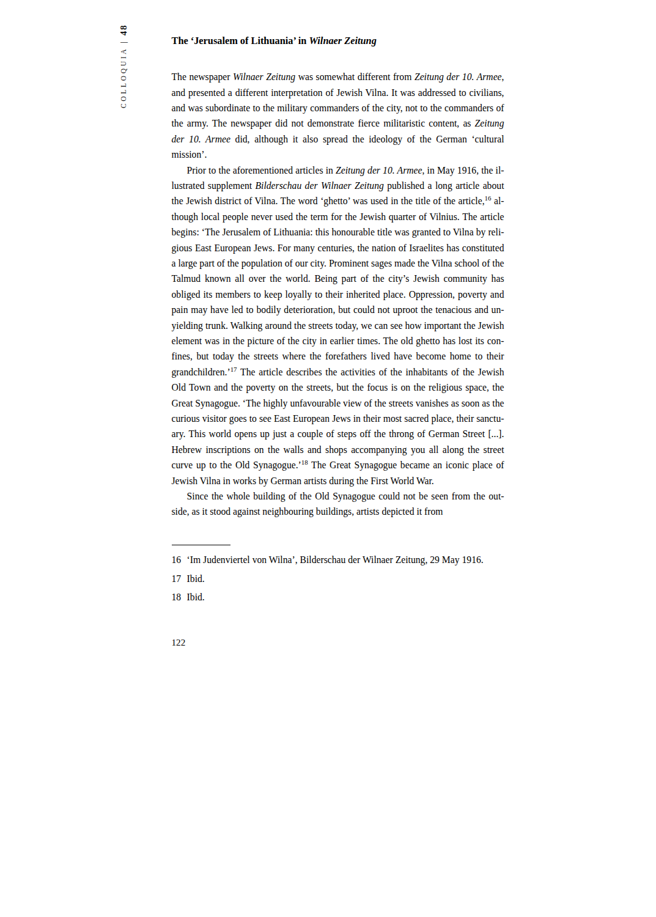Colloquia | 48
The ‘Jerusalem of Lithuania’ in Wilnaer Zeitung
The newspaper Wilnaer Zeitung was somewhat different from Zeitung der 10. Armee, and presented a different interpretation of Jewish Vilna. It was addressed to civilians, and was subordinate to the military commanders of the city, not to the commanders of the army. The newspaper did not demonstrate fierce militaristic content, as Zeitung der 10. Armee did, although it also spread the ideology of the German ‘cultural mission’.
Prior to the aforementioned articles in Zeitung der 10. Armee, in May 1916, the illustrated supplement Bilderschau der Wilnaer Zeitung published a long article about the Jewish district of Vilna. The word ‘ghetto’ was used in the title of the article,16 although local people never used the term for the Jewish quarter of Vilnius. The article begins: ‘The Jerusalem of Lithuania: this honourable title was granted to Vilna by religious East European Jews. For many centuries, the nation of Israelites has constituted a large part of the population of our city. Prominent sages made the Vilna school of the Talmud known all over the world. Being part of the city’s Jewish community has obliged its members to keep loyally to their inherited place. Oppression, poverty and pain may have led to bodily deterioration, but could not uproot the tenacious and unyielding trunk. Walking around the streets today, we can see how important the Jewish element was in the picture of the city in earlier times. The old ghetto has lost its confines, but today the streets where the forefathers lived have become home to their grandchildren.’17 The article describes the activities of the inhabitants of the Jewish Old Town and the poverty on the streets, but the focus is on the religious space, the Great Synagogue. ‘The highly unfavourable view of the streets vanishes as soon as the curious visitor goes to see East European Jews in their most sacred place, their sanctuary. This world opens up just a couple of steps off the throng of German Street [...]. Hebrew inscriptions on the walls and shops accompanying you all along the street curve up to the Old Synagogue.’18 The Great Synagogue became an iconic place of Jewish Vilna in works by German artists during the First World War.
Since the whole building of the Old Synagogue could not be seen from the outside, as it stood against neighbouring buildings, artists depicted it from
16‘Im Judenviertel von Wilna’, Bilderschau der Wilnaer Zeitung, 29 May 1916.
17 Ibid.
18 Ibid.
122